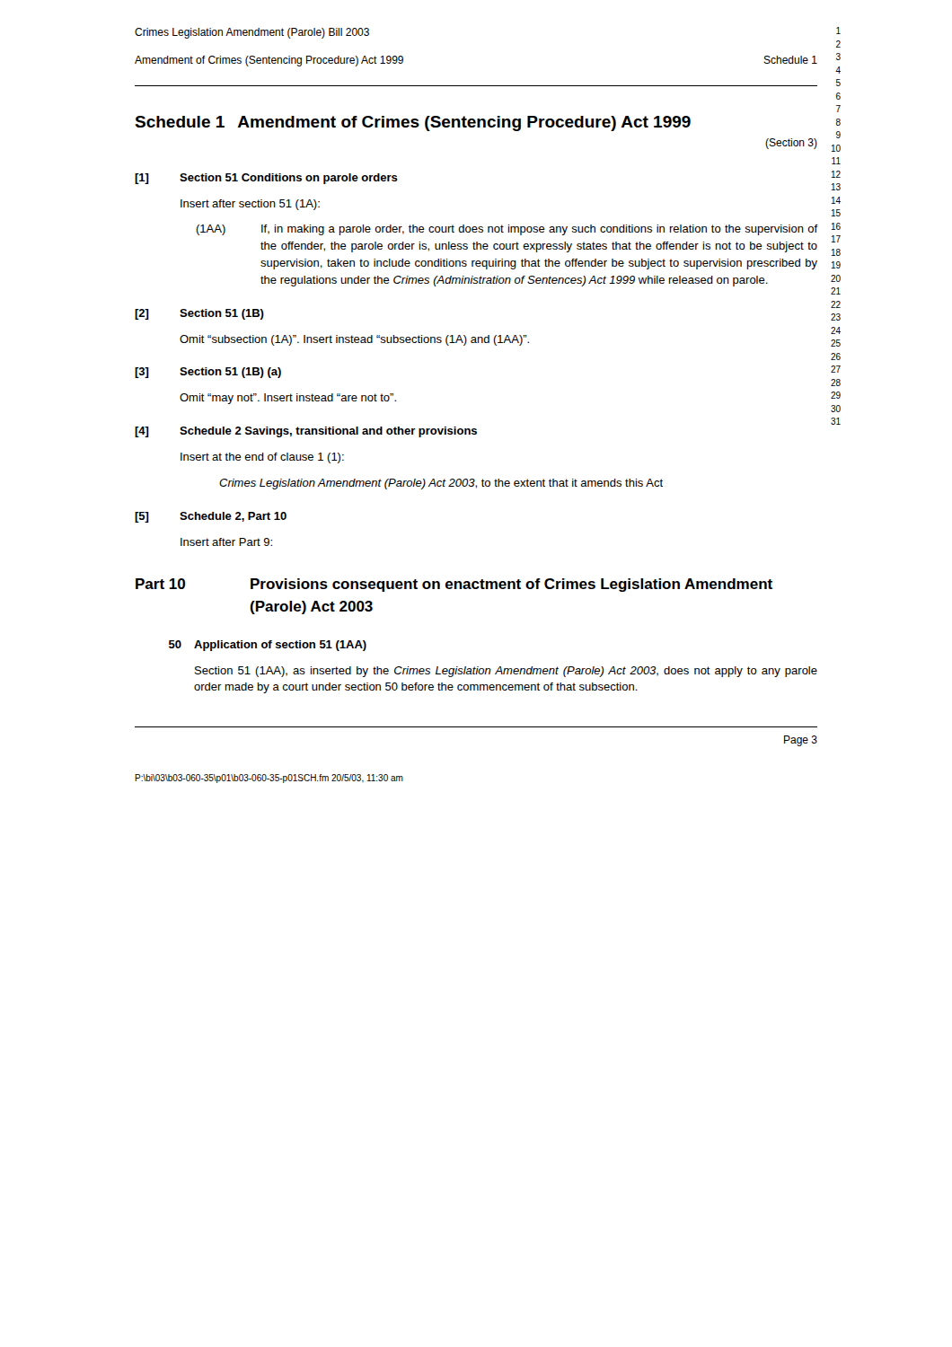Crimes Legislation Amendment (Parole) Bill 2003
Amendment of Crimes (Sentencing Procedure) Act 1999
Schedule 1
Schedule 1
Amendment of Crimes (Sentencing Procedure) Act 1999
(Section 3)
[1]
Section 51 Conditions on parole orders
Insert after section 51 (1A):
(1AA)
If, in making a parole order, the court does not impose any such conditions in relation to the supervision of the offender, the parole order is, unless the court expressly states that the offender is not to be subject to supervision, taken to include conditions requiring that the offender be subject to supervision prescribed by the regulations under the Crimes (Administration of Sentences) Act 1999 while released on parole.
[2]
Section 51 (1B)
Omit “subsection (1A)”. Insert instead “subsections (1A) and (1AA)”.
[3]
Section 51 (1B) (a)
Omit “may not”. Insert instead “are not to”.
[4]
Schedule 2 Savings, transitional and other provisions
Insert at the end of clause 1 (1):
Crimes Legislation Amendment (Parole) Act 2003, to the extent that it amends this Act
[5]
Schedule 2, Part 10
Insert after Part 9:
Part 10
Provisions consequent on enactment of Crimes Legislation Amendment (Parole) Act 2003
50
Application of section 51 (1AA)
Section 51 (1AA), as inserted by the Crimes Legislation Amendment (Parole) Act 2003, does not apply to any parole order made by a court under section 50 before the commencement of that subsection.
Page 3
P:\bi\03\b03-060-35\p01\b03-060-35-p01SCH.fm 20/5/03, 11:30 am
1
2
3
4
5
6
7
8
9
10
11
12
13
14
15
16
17
18
19
20
21
22
23
24
25
26
27
28
29
30
31